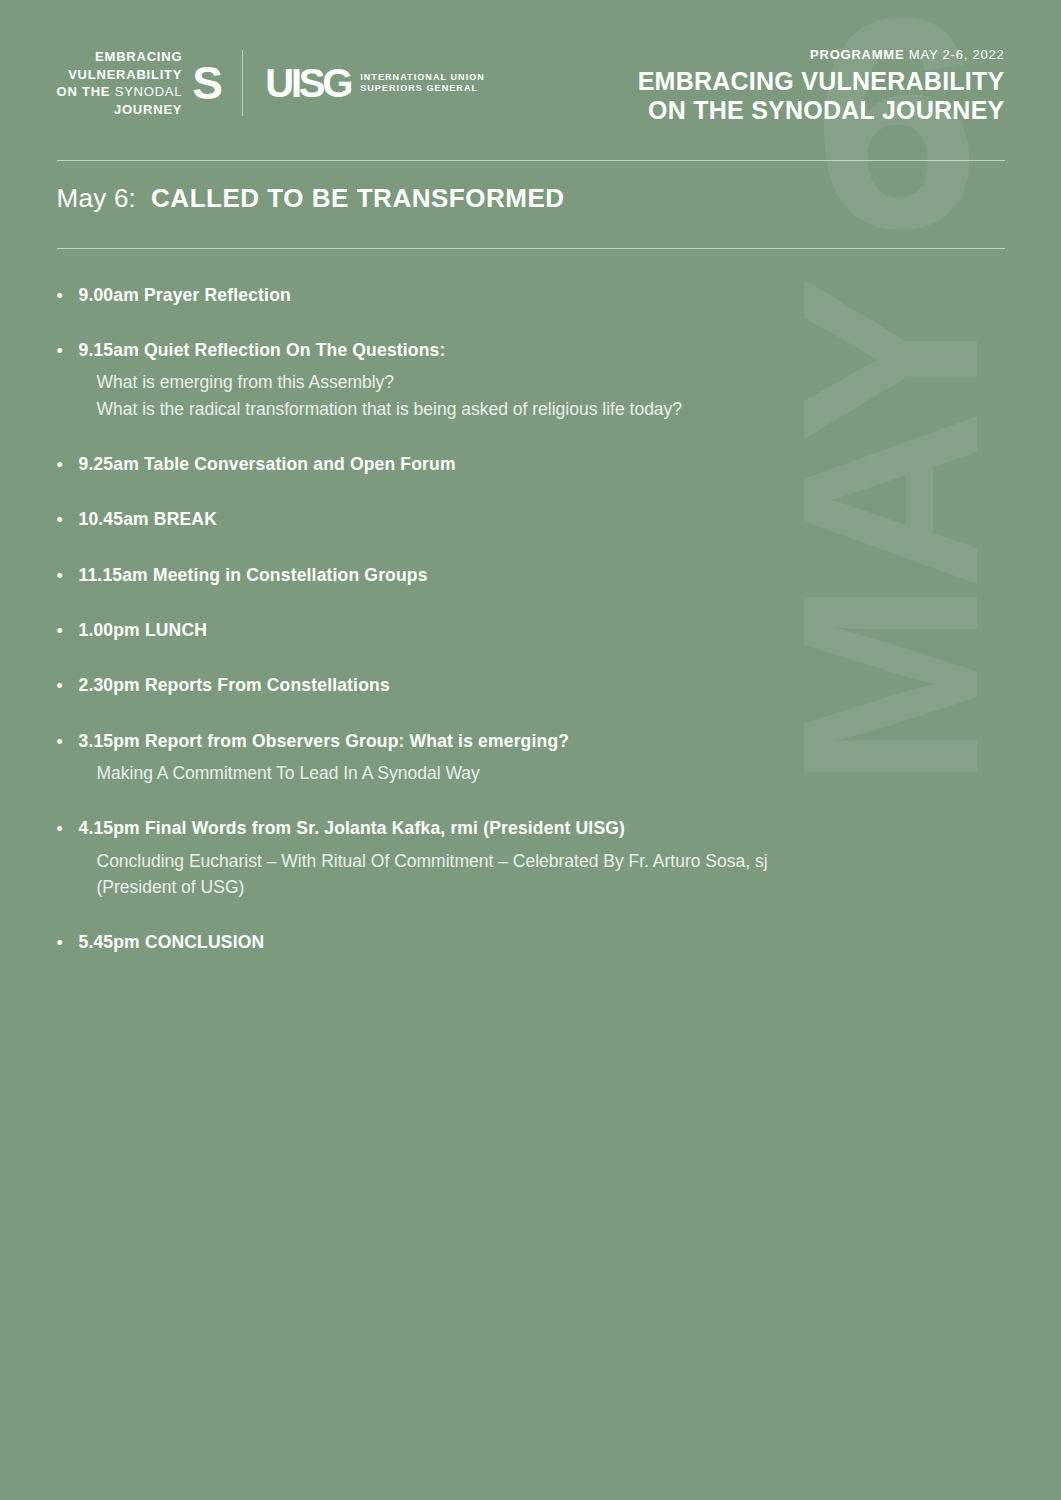6 MAY
EMBRACING
VULNERABILITY
ON THE SYNODAL
JOURNEY S
UISG INTERNATIONAL UNION
SUPERIORS GENERAL
PROGRAMME MAY 2-6, 2022
EMBRACING VULNERABILITY
ON THE SYNODAL JOURNEY
May 6: CALLED TO BE TRANSFORMED
9.00am Prayer Reflection
9.15am Quiet Reflection On The Questions: What is emerging from this Assembly? What is the radical transformation that is being asked of religious life today?
9.25am Table Conversation and Open Forum
10.45am BREAK
11.15am Meeting in Constellation Groups
1.00pm LUNCH
2.30pm Reports From Constellations
3.15pm Report from Observers Group: What is emerging? Making A Commitment To Lead In A Synodal Way
4.15pm Final Words from Sr. Jolanta Kafka, rmi (President UISG) Concluding Eucharist – With Ritual Of Commitment – Celebrated By Fr. Arturo Sosa, sj (President of USG)
5.45pm CONCLUSION